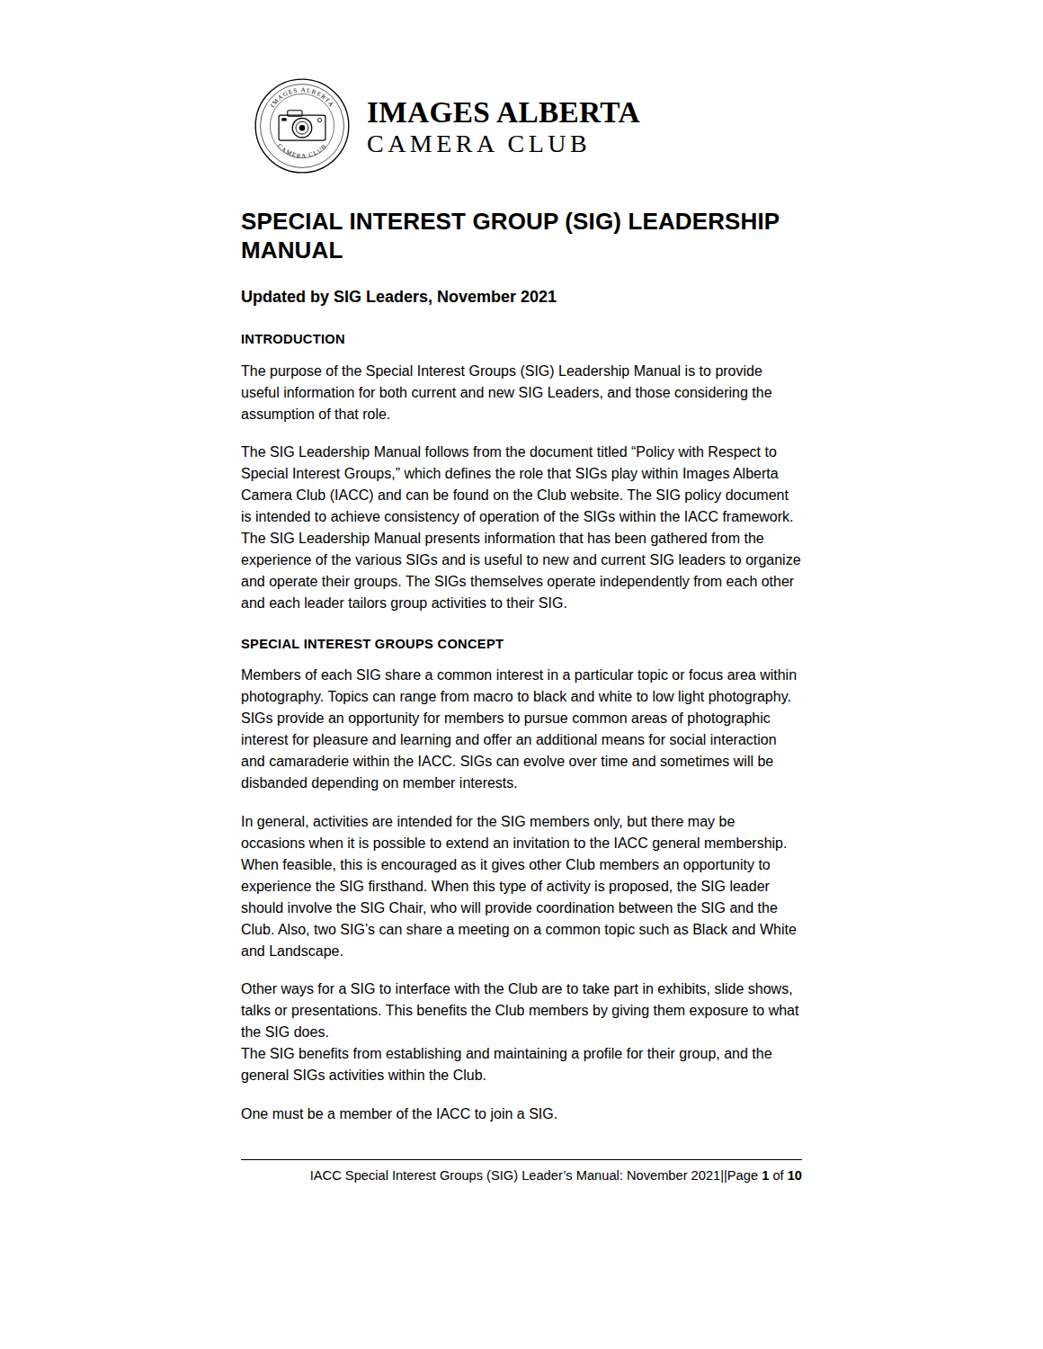IMAGES ALBERTA CAMERA CLUB
IMAGES ALBERTA
CAMERA CLUB
SPECIAL INTEREST GROUP (SIG) LEADERSHIP MANUAL
Updated by SIG Leaders, November 2021
INTRODUCTION
The purpose of the Special Interest Groups (SIG) Leadership Manual is to provide useful information for both current and new SIG Leaders, and those considering the assumption of that role.
The SIG Leadership Manual follows from the document titled “Policy with Respect to Special Interest Groups,” which defines the role that SIGs play within Images Alberta Camera Club (IACC) and can be found on the Club website. The SIG policy document is intended to achieve consistency of operation of the SIGs within the IACC framework. The SIG Leadership Manual presents information that has been gathered from the experience of the various SIGs and is useful to new and current SIG leaders to organize and operate their groups. The SIGs themselves operate independently from each other and each leader tailors group activities to their SIG.
SPECIAL INTEREST GROUPS CONCEPT
Members of each SIG share a common interest in a particular topic or focus area within photography. Topics can range from macro to black and white to low light photography. SIGs provide an opportunity for members to pursue common areas of photographic interest for pleasure and learning and offer an additional means for social interaction and camaraderie within the IACC. SIGs can evolve over time and sometimes will be disbanded depending on member interests.
In general, activities are intended for the SIG members only, but there may be occasions when it is possible to extend an invitation to the IACC general membership. When feasible, this is encouraged as it gives other Club members an opportunity to experience the SIG firsthand. When this type of activity is proposed, the SIG leader should involve the SIG Chair, who will provide coordination between the SIG and the Club. Also, two SIG’s can share a meeting on a common topic such as Black and White and Landscape.
Other ways for a SIG to interface with the Club are to take part in exhibits, slide shows, talks or presentations. This benefits the Club members by giving them exposure to what the SIG does.
The SIG benefits from establishing and maintaining a profile for their group, and the general SIGs activities within the Club.
One must be a member of the IACC to join a SIG.
IACC Special Interest Groups (SIG) Leader’s Manual: November 2021||Page 1 of 10